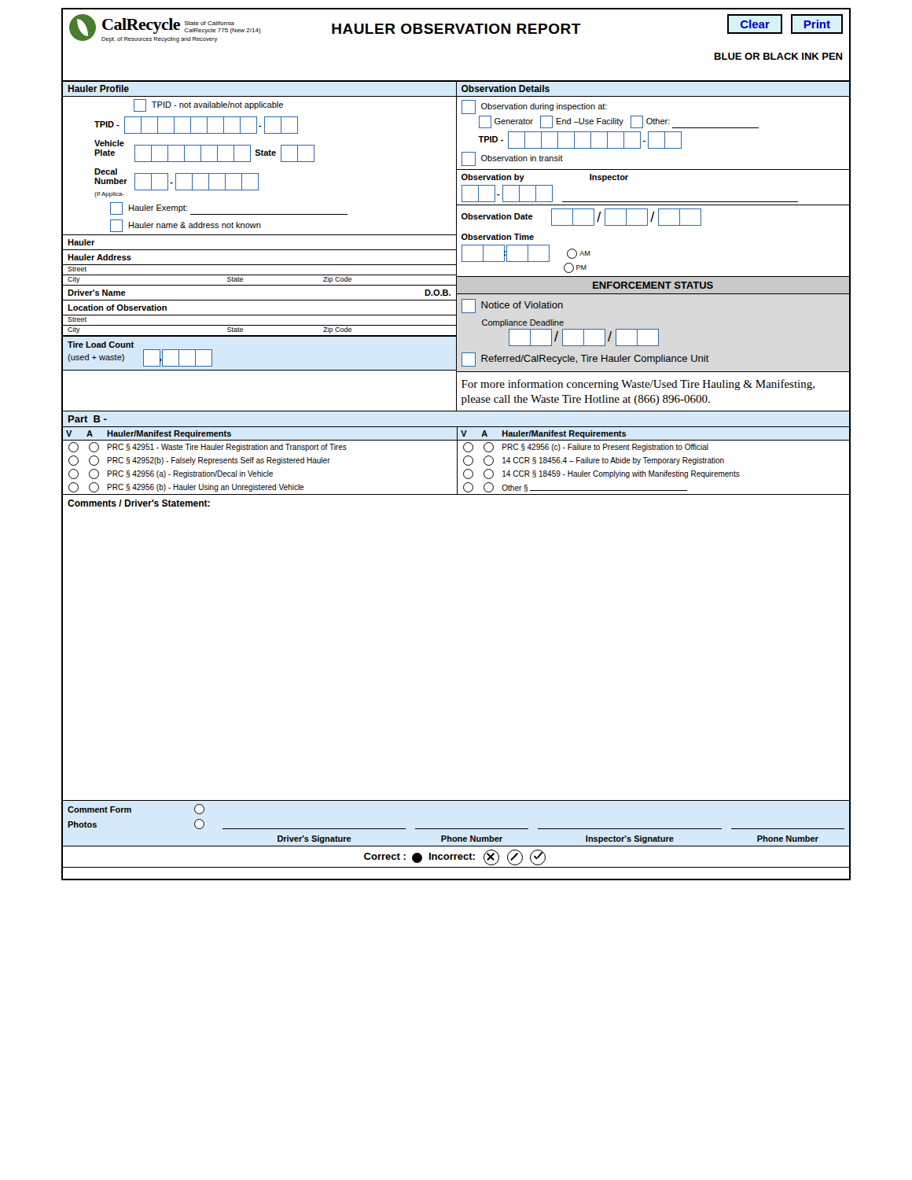CalRecycle State of California
CalRecycle 775 (New 2/14)
Dept. of Resources Recycling and Recovery
HAULER OBSERVATION REPORT
Clear Print
BLUE OR BLACK INK PEN
| Hauler Profile TPID - not available/not applicable TPID - - Vehicle Plate State Decal Number - (If Applica- Hauler Exempt: Hauler name & address not known Hauler Hauler Address Street City State Zip Code Driver's Name D.O.B. Location of Observation Street City State Zip Code Tire Load Count (used + waste) , | Observation Details Observation during inspection at: Generator End –Use Facility Other: TPID - - Observation in transit Observation by Inspector - Observation Date / / Observation Time : AM PM ENFORCEMENT STATUS Notice of Violation Compliance Deadline / / Referred/CalRecycle, Tire Hauler Compliance Unit For more information concerning Waste/Used Tire Hauling & Manifesting, please call the Waste Tire Hotline at (866) 896-0600. |
Part B -
| V | A | Hauler/Manifest Requirements | V | A | Hauler/Manifest Requirements |
| --- | --- | --- | --- | --- | --- |
| | | PRC § 42951 - Waste Tire Hauler Registration and Transport of Tires | | | PRC § 42956 (c) - Failure to Present Registration to Official |
| | | PRC § 42952(b) - Falsely Represents Self as Registered Hauler | | | 14 CCR § 18456.4 – Failure to Abide by Temporary Registration |
| | | PRC § 42956 (a) - Registration/Decal in Vehicle | | | 14 CCR § 18459 - Hauler Complying with Manifesting Requirements |
| | | PRC § 42956 (b) - Hauler Using an Unregistered Vehicle | | | Other § |
Comments / Driver's Statement:
| Comment Form | | | | | |
| Photos | |
| | Driver's Signature | Phone Number | Inspector's Signature | Phone Number |
Correct : Incorrect: